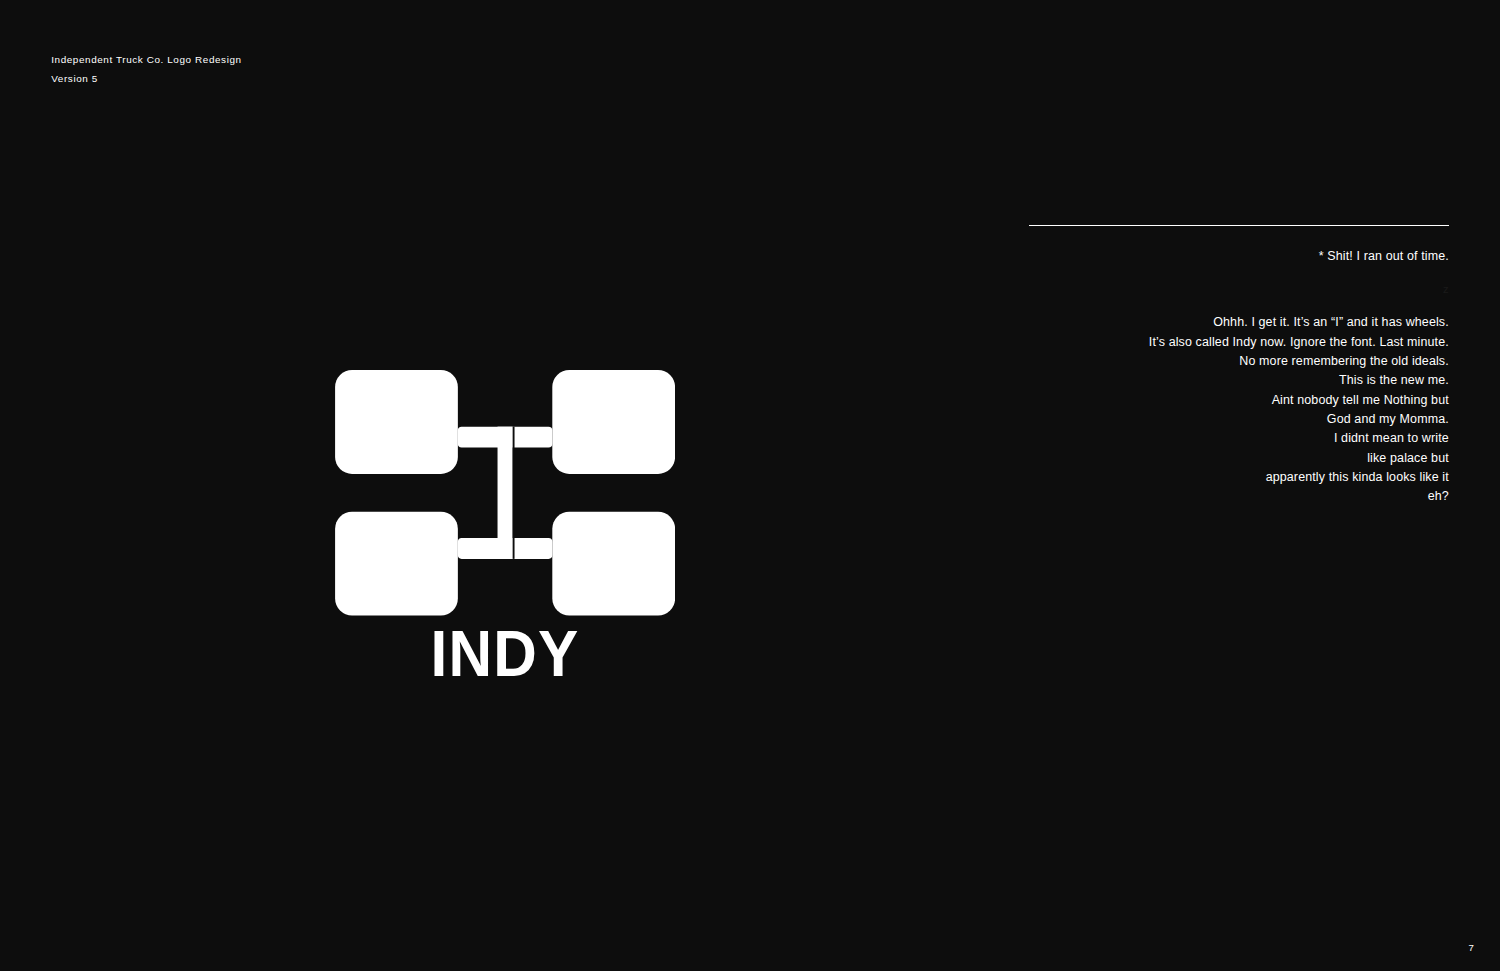Independent Truck Co. Logo Redesign
Version 5
Indy
* Shit! I ran out of time.
z
Ohhh. I get it. It’s an “I” and it has wheels.
It’s also called Indy now. Ignore the font. Last minute.
No more remembering the old ideals.
This is the new me.
Aint nobody tell me Nothing but
God and my Momma.
I didnt mean to write
like palace but
apparently this kinda looks like it
eh?
7